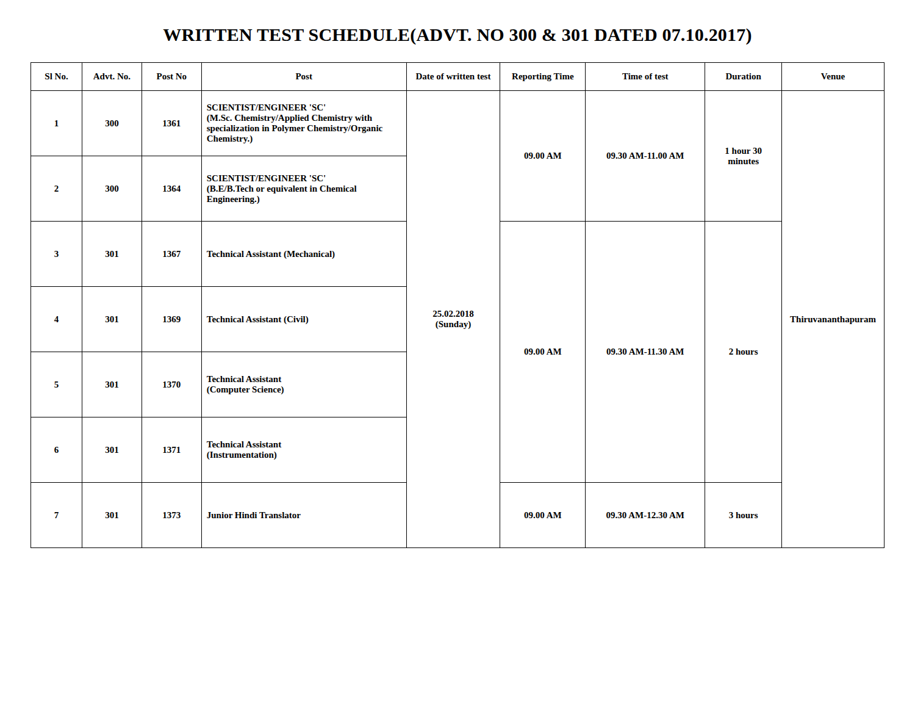WRITTEN TEST SCHEDULE(ADVT. NO 300 & 301 DATED 07.10.2017)
| Sl No. | Advt. No. | Post No | Post | Date of written test | Reporting Time | Time of test | Duration | Venue |
| --- | --- | --- | --- | --- | --- | --- | --- | --- |
| 1 | 300 | 1361 | SCIENTIST/ENGINEER 'SC' (M.Sc. Chemistry/Applied Chemistry with specialization in Polymer Chemistry/Organic Chemistry.) | 25.02.2018 (Sunday) | 09.00 AM | 09.30 AM-11.00 AM | 1 hour 30 minutes | Thiruvananthapuram |
| 2 | 300 | 1364 | SCIENTIST/ENGINEER 'SC' (B.E/B.Tech or equivalent in Chemical Engineering.) |
| 3 | 301 | 1367 | Technical Assistant (Mechanical) | 09.00 AM | 09.30 AM-11.30 AM | 2 hours |
| 4 | 301 | 1369 | Technical Assistant (Civil) |
| 5 | 301 | 1370 | Technical Assistant (Computer Science) |
| 6 | 301 | 1371 | Technical Assistant (Instrumentation) |
| 7 | 301 | 1373 | Junior Hindi Translator | 09.00 AM | 09.30 AM-12.30 AM | 3 hours |